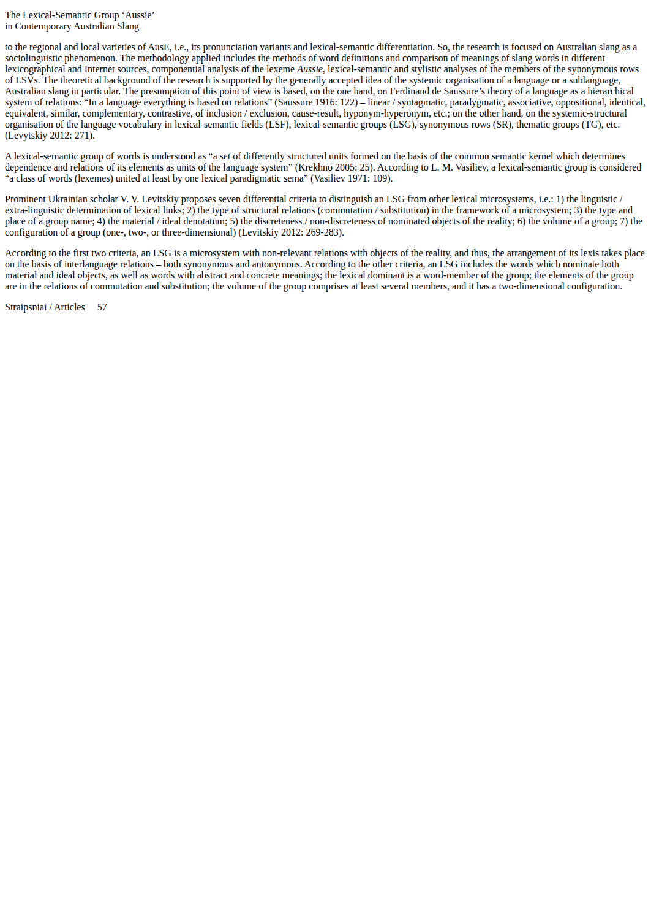The Lexical-Semantic Group ‘Aussie’
in Contemporary Australian Slang
to the regional and local varieties of AusE, i.e., its pronunciation variants and lexical-semantic differentiation. So, the research is focused on Australian slang as a sociolinguistic phenomenon. The methodology applied includes the methods of word definitions and comparison of meanings of slang words in different lexicographical and Internet sources, componential analysis of the lexeme Aussie, lexical-semantic and stylistic analyses of the members of the synonymous rows of LSVs. The theoretical background of the research is supported by the generally accepted idea of the systemic organisation of a language or a sublanguage, Australian slang in particular. The presumption of this point of view is based, on the one hand, on Ferdinand de Saussure’s theory of a language as a hierarchical system of relations: “In a language everything is based on relations” (Saussure 1916: 122) – linear / syntagmatic, paradygmatic, associative, oppositional, identical, equivalent, similar, complementary, contrastive, of inclusion / exclusion, cause-result, hyponym-hyperonym, etc.; on the other hand, on the systemic-structural organisation of the language vocabulary in lexical-semantic fields (LSF), lexical-semantic groups (LSG), synonymous rows (SR), thematic groups (TG), etc. (Levytskiy 2012: 271).
A lexical-semantic group of words is understood as “a set of differently structured units formed on the basis of the common semantic kernel which determines dependence and relations of its elements as units of the language system” (Krekhno 2005: 25). According to L. M. Vasiliev, a lexical-semantic group is considered “a class of words (lexemes) united at least by one lexical paradigmatic sema” (Vasiliev 1971: 109).
Prominent Ukrainian scholar V. V. Levitskiy proposes seven differential criteria to distinguish an LSG from other lexical microsystems, i.e.: 1) the linguistic / extra-linguistic determination of lexical links; 2) the type of structural relations (commutation / substitution) in the framework of a microsystem; 3) the type and place of a group name; 4) the material / ideal denotatum; 5) the discreteness / non-discreteness of nominated objects of the reality; 6) the volume of a group; 7) the configuration of a group (one-, two-, or three-dimensional) (Levitskiy 2012: 269-283).
According to the first two criteria, an LSG is a microsystem with non-relevant relations with objects of the reality, and thus, the arrangement of its lexis takes place on the basis of interlanguage relations – both synonymous and antonymous. According to the other criteria, an LSG includes the words which nominate both material and ideal objects, as well as words with abstract and concrete meanings; the lexical dominant is a word-member of the group; the elements of the group are in the relations of commutation and substitution; the volume of the group comprises at least several members, and it has a two-dimensional configuration.
Straipsniai / Articles 57